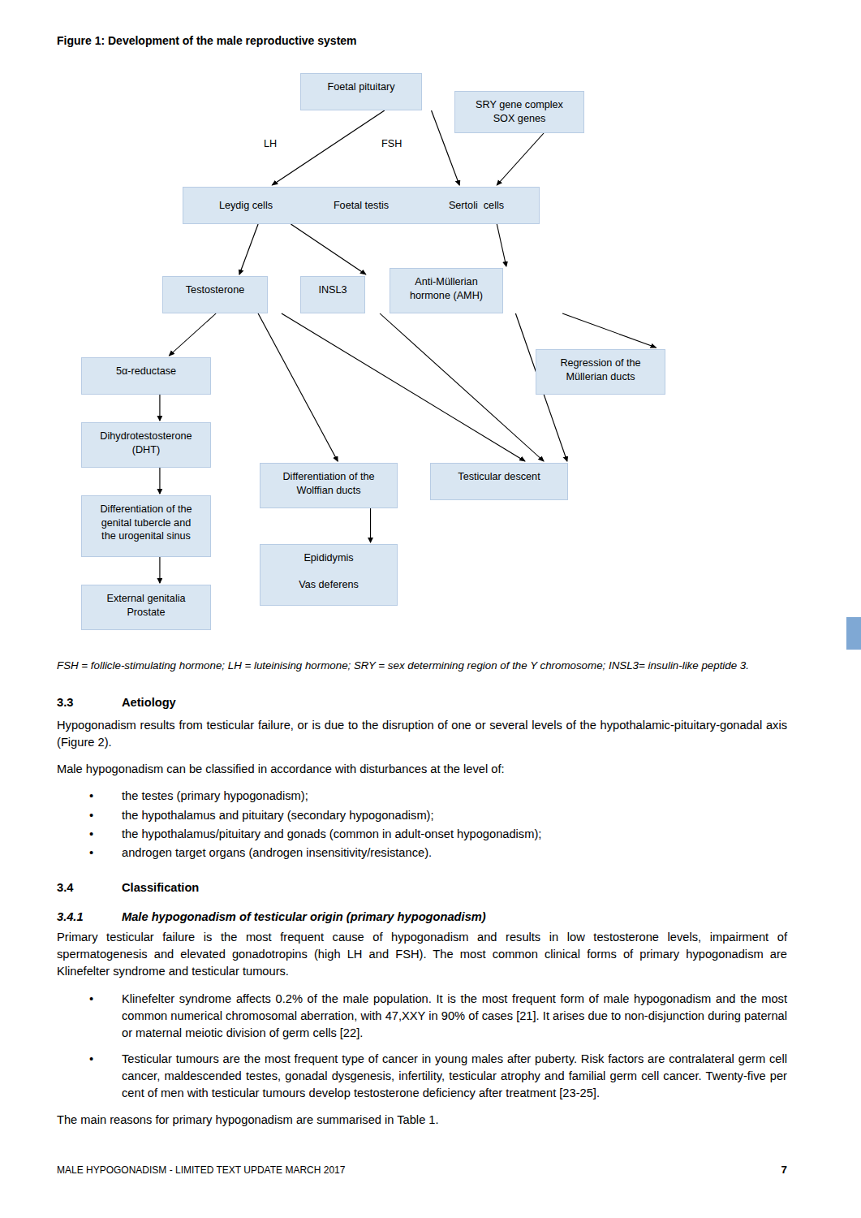Figure 1: Development of the male reproductive system
Foetal pituitary
SRY gene complex
SOX genes
LH
FSH
Leydig cells Foetal testis Sertoli cells
Testosterone
INSL3
Anti‑Müllerian
hormone (AMH)
5α‑reductase
Regression of the
Müllerian ducts
Dihydrotestosterone
(DHT)
Differentiation of the
Wolffian ducts
Testicular descent
Differentiation of the
genital tubercle and
the urogenital sinus
Epididymis
Vas deferens
External genitalia
Prostate
FSH = follicle-stimulating hormone; LH = luteinising hormone; SRY = sex determining region of the Y chromosome; INSL3= insulin-like peptide 3.
3.3 Aetiology
Hypogonadism results from testicular failure, or is due to the disruption of one or several levels of the hypothalamic-pituitary-gonadal axis (Figure 2).
Male hypogonadism can be classified in accordance with disturbances at the level of:
the testes (primary hypogonadism);
the hypothalamus and pituitary (secondary hypogonadism);
the hypothalamus/pituitary and gonads (common in adult-onset hypogonadism);
androgen target organs (androgen insensitivity/resistance).
3.4 Classification
3.4.1 Male hypogonadism of testicular origin (primary hypogonadism)
Primary testicular failure is the most frequent cause of hypogonadism and results in low testosterone levels, impairment of spermatogenesis and elevated gonadotropins (high LH and FSH). The most common clinical forms of primary hypogonadism are Klinefelter syndrome and testicular tumours.
Klinefelter syndrome affects 0.2% of the male population. It is the most frequent form of male hypogonadism and the most common numerical chromosomal aberration, with 47,XXY in 90% of cases [21]. It arises due to non-disjunction during paternal or maternal meiotic division of germ cells [22].
Testicular tumours are the most frequent type of cancer in young males after puberty. Risk factors are contralateral germ cell cancer, maldescended testes, gonadal dysgenesis, infertility, testicular atrophy and familial germ cell cancer. Twenty-five per cent of men with testicular tumours develop testosterone deficiency after treatment [23-25].
The main reasons for primary hypogonadism are summarised in Table 1.
MALE HYPOGONADISM - LIMITED TEXT UPDATE MARCH 2017 7